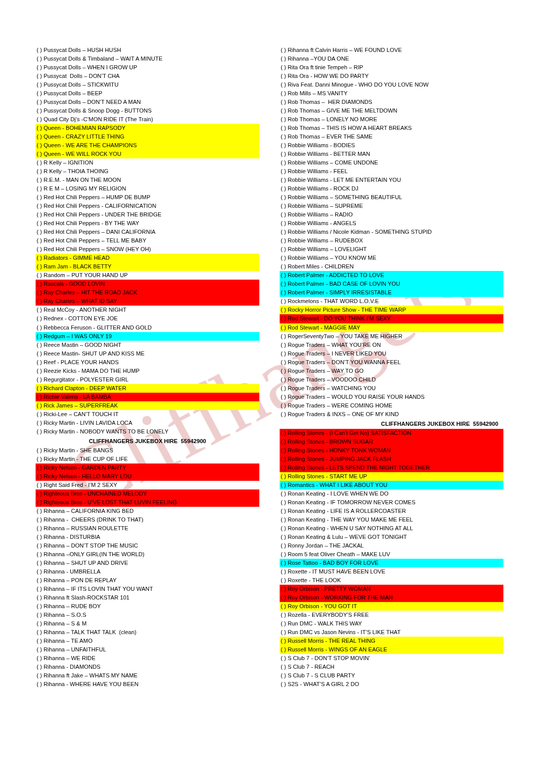Cliffhangers
( ) Pussycat Dolls – HUSH HUSH
( ) Pussycat Dolls & Timbaland – WAIT A MINUTE
( ) Pussycat Dolls – WHEN I GROW UP
( ) Pussycat Dolls – DON’T CHA
( ) Pussycat Dolls – STICKWITU
( ) Pussycat Dolls – BEEP
( ) Pussycat Dolls – DON’T NEED A MAN
( ) Pussycat Dolls & Snoop Dogg - BUTTONS
( ) Quad City Dj’s -C’MON RIDE IT (The Train)
( ) Queen - BOHEMIAN RAPSODY
( ) Queen - CRAZY LITTLE THING
( ) Queen - WE ARE THE CHAMPIONS
( ) Queen - WE WILL ROCK YOU
( ) R Kelly – IGNITION
( ) R Kelly – THOIA THOING
( ) R.E.M. - MAN ON THE MOON
( ) R E M – LOSING MY RELIGION
( ) Red Hot Chili Peppers – HUMP DE BUMP
( ) Red Hot Chili Peppers - CALIFORNICATION
( ) Red Hot Chili Peppers - UNDER THE BRIDGE
( ) Red Hot Chili Peppers - BY THE WAY
( ) Red Hot Chili Peppers – DANI CALIFORNIA
( ) Red Hot Chili Peppers – TELL ME BABY
( ) Red Hot Chili Peppers – SNOW (HEY OH)
( ) Radiators - GIMME HEAD
( ) Ram Jam - BLACK BETTY
( ) Random – PUT YOUR HAND UP
( ) Rascals - GOOD LOVIN
( ) Ray Charles – HIT THE ROAD JACK
( ) Ray Charles – WHAT ID SAY
( ) Real McCoy - ANOTHER NIGHT
( ) Rednex - COTTON EYE JOE
( ) Rebbecca Feruson - GLITTER AND GOLD
( ) Redgum – I WAS ONLY 19
( ) Reece Mastin – GOOD NIGHT
( ) Reece Mastin- SHUT UP AND KISS ME
( ) Reef - PLACE YOUR HANDS
( ) Reezie Kicks - MAMA DO THE HUMP
( ) Regurgitator - POLYESTER GIRL
( ) Richard Clapton - DEEP WATER
( ) Richie Valens - LA BAMBA
( ) Rick James – SUPERFREAK
( ) Ricki-Lee – CAN’T TOUCH IT
( ) Ricky Martin - LIVIN LAVIDA LOCA
( ) Ricky Martin - NOBODY WANTS TO BE LONELY
CLIFFHANGERS JUKEBOX HIRE 55942900
( ) Ricky Martin - SHE BANGS
( ) Ricky Martin - THE CUP OF LIFE
( ) Ricky Nelson - GARDEN PARTY
( ) Ricky Nelson - HELLO MARY LOU
( ) Right Said Fred - I’M 2 SEXY
( ) Righteous Bros - UNCHAINED MELODY
( ) Righteous Bros - U’VE LOST THAT LUVIN FEELING
( ) Rihanna – CALIFORNIA KING BED
( ) Rihanna - CHEERS (DRINK TO THAT)
( ) Rihanna – RUSSIAN ROULETTE
( ) Rihanna - DISTURBIA
( ) Rihanna – DON’T STOP THE MUSIC
( ) Rihanna –ONLY GIRL(IN THE WORLD)
( ) Rihanna – SHUT UP AND DRIVE
( ) Rihanna - UMBRELLA
( ) Rihanna – PON DE REPLAY
( ) Rihanna – IF ITS LOVIN THAT YOU WANT
( ) Rihanna ft Slash-ROCKSTAR 101
( ) Rihanna – RUDE BOY
( ) Rihanna – S.O.S
( ) Rihanna – S & M
( ) Rihanna – TALK THAT TALK (clean)
( ) Rihanna – TE AMO
( ) Rihanna – UNFAITHFUL
( ) Rihanna – WE RIDE
( ) Rihanna - DIAMONDS
( ) Rihanna ft Jake – WHATS MY NAME
( ) Rihanna - WHERE HAVE YOU BEEN
( ) Rihanna ft Calvin Harris – WE FOUND LOVE
( ) Rihanna –YOU DA ONE
( ) Rita Ora ft tinie Tempeh – RIP
( ) Rita Ora - HOW WE DO PARTY
( ) Riva Feat. Danni Minogue - WHO DO YOU LOVE NOW
( ) Rob Mills – MS VANITY
( ) Rob Thomas – HER DIAMONDS
( ) Rob Thomas – GIVE ME THE MELTDOWN
( ) Rob Thomas – LONELY NO MORE
( ) Rob Thomas – THIS IS HOW A HEART BREAKS
( ) Rob Thomas – EVER THE SAME
( ) Robbie Williams - BODIES
( ) Robbie Williams - BETTER MAN
( ) Robbie Williams – COME UNDONE
( ) Robbie Williams - FEEL
( ) Robbie Williams - LET ME ENTERTAIN YOU
( ) Robbie Williams - ROCK DJ
( ) Robbie Williams – SOMETHING BEAUTIFUL
( ) Robbie Williams – SUPREME
( ) Robbie Williams – RADIO
( ) Robbie Williams - ANGELS
( ) Robbie Williams / Nicole Kidman - SOMETHING STUPID
( ) Robbie Williams – RUDEBOX
( ) Robbie Williams – LOVELIGHT
( ) Robbie Williams – YOU KNOW ME
( ) Robert Miles - CHILDREN
( ) Robert Palmer - ADDICTED TO LOVE
( ) Robert Palmer - BAD CASE OF LOVIN YOU
( ) Robert Palmer - SIMPLY IRRESISTABLE
( ) Rockmelons - THAT WORD L.O.V.E
( ) Rocky Horror Picture Show - THE TIME WARP
( ) Rod Stewart - DO YOU THINK I’M SEXY
( ) Rod Stewart - MAGGIE MAY
( ) RogerSeventyTwo – YOU TAKE ME HIGHER
( ) Rogue Traders – WHAT YOU’RE ON
( ) Rogue Traders – I NEVER LIKED YOU
( ) Rogue Traders – DON’T YOU WANNA FEEL
( ) Rogue Traders – WAY TO GO
( ) Rogue Traders – VOODOO CHILD
( ) Rogue Traders – WATCHING YOU
( ) Rogue Traders – WOULD YOU RAISE YOUR HANDS
( ) Rogue Traders – WERE COMING HOME
( ) Rogue Traders & INXS – ONE OF MY KIND
CLIFFHANGERS JUKEBOX HIRE 55942900
( ) Rolling Stones - (I Can’t Get No) SATISFACTION
( ) Rolling Stones - BROWN SUGAR
( ) Rolling Stones - HONKY TONK WOMAN
( ) Rolling Stones - JUMPING JACK FLASH
( ) Rolling Stones - LETS SPEND THE NIGHT TOGETHER
( ) Rolling Stones - START ME UP
( ) Romantics - WHAT I LIKE ABOUT YOU
( ) Ronan Keating - I LOVE WHEN WE DO
( ) Ronan Keating - IF TOMORROW NEVER COMES
( ) Ronan Keating - LIFE IS A ROLLERCOASTER
( ) Ronan Keating - THE WAY YOU MAKE ME FEEL
( ) Ronan Keating - WHEN U SAY NOTHING AT ALL
( ) Ronan Keating & Lulu – WEVE GOT TONIGHT
( ) Ronny Jordan – THE JACKAL
( ) Room 5 feat Oliver Cheath – MAKE LUV
( ) Rose Tattoo - BAD BOY FOR LOVE
( ) Roxette - IT MUST HAVE BEEN LOVE
( ) Roxette - THE LOOK
( ) Roy Orbison - PRETTY WOMAN
( ) Roy Orbison - WORKING FOR THE MAN
( ) Roy Orbison - YOU GOT IT
( ) Rozella - EVERYBODY’S FREE
( ) Run DMC - WALK THIS WAY
( ) Run DMC vs Jason Nevins - IT’S LIKE THAT
( ) Russell Morris - THE REAL THING
( ) Russell Morris - WINGS OF AN EAGLE
( ) S Club 7 - DON’T STOP MOVIN’
( ) S Club 7 - REACH
( ) S Club 7 - S CLUB PARTY
( ) S2S - WHAT’S A GIRL 2 DO